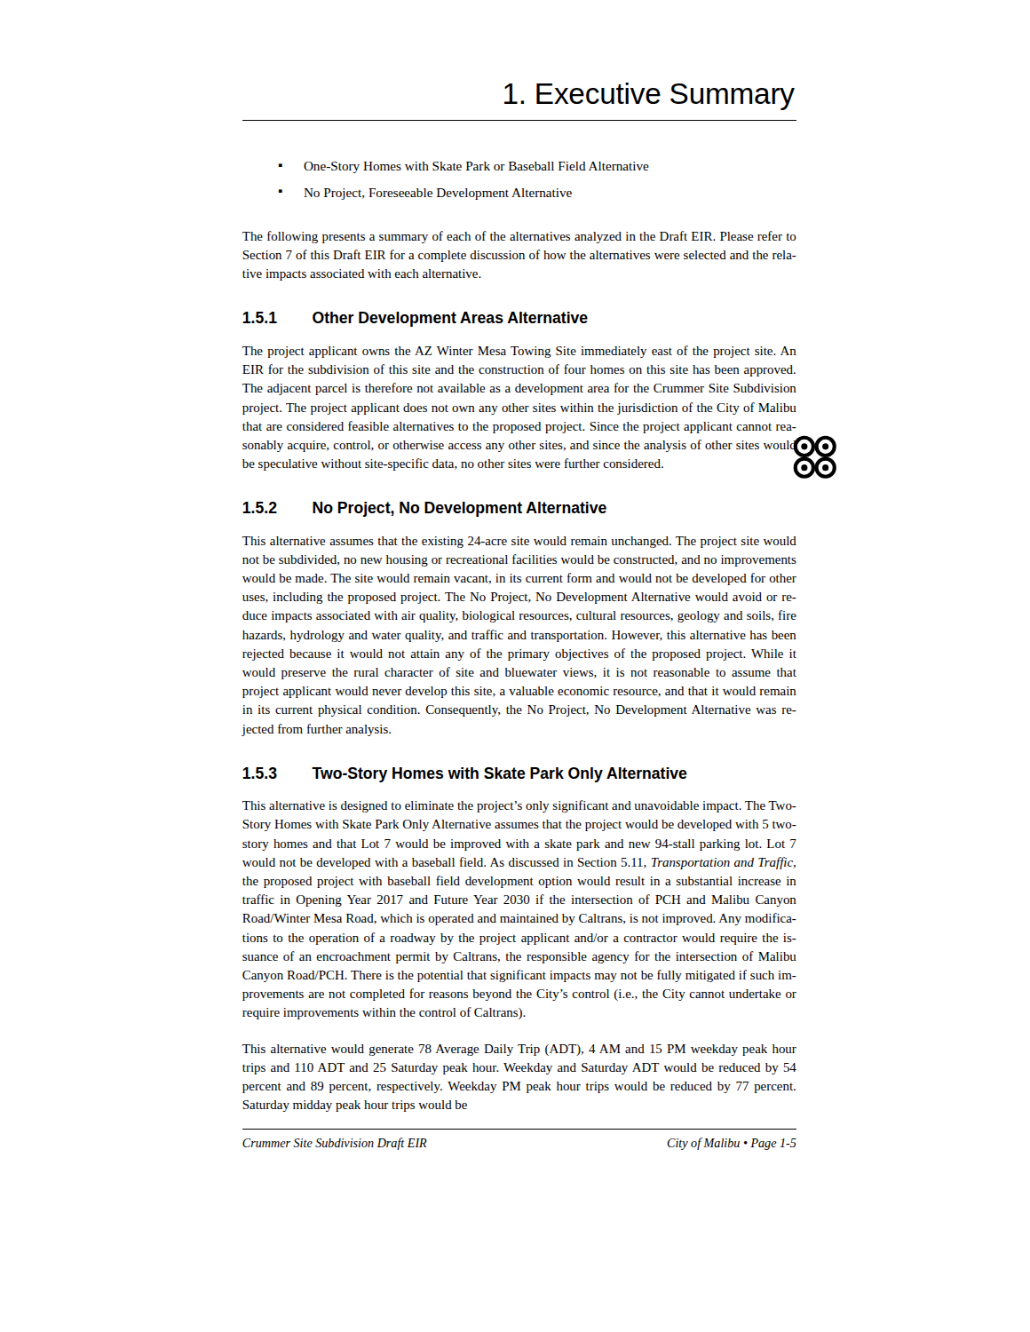1. Executive Summary
One-Story Homes with Skate Park or Baseball Field Alternative
No Project, Foreseeable Development Alternative
The following presents a summary of each of the alternatives analyzed in the Draft EIR. Please refer to Section 7 of this Draft EIR for a complete discussion of how the alternatives were selected and the relative impacts associated with each alternative.
1.5.1 Other Development Areas Alternative
The project applicant owns the AZ Winter Mesa Towing Site immediately east of the project site. An EIR for the subdivision of this site and the construction of four homes on this site has been approved. The adjacent parcel is therefore not available as a development area for the Crummer Site Subdivision project. The project applicant does not own any other sites within the jurisdiction of the City of Malibu that are considered feasible alternatives to the proposed project. Since the project applicant cannot reasonably acquire, control, or otherwise access any other sites, and since the analysis of other sites would be speculative without site-specific data, no other sites were further considered.
1.5.2 No Project, No Development Alternative
This alternative assumes that the existing 24-acre site would remain unchanged. The project site would not be subdivided, no new housing or recreational facilities would be constructed, and no improvements would be made. The site would remain vacant, in its current form and would not be developed for other uses, including the proposed project. The No Project, No Development Alternative would avoid or reduce impacts associated with air quality, biological resources, cultural resources, geology and soils, fire hazards, hydrology and water quality, and traffic and transportation. However, this alternative has been rejected because it would not attain any of the primary objectives of the proposed project. While it would preserve the rural character of site and bluewater views, it is not reasonable to assume that project applicant would never develop this site, a valuable economic resource, and that it would remain in its current physical condition. Consequently, the No Project, No Development Alternative was rejected from further analysis.
1.5.3 Two-Story Homes with Skate Park Only Alternative
This alternative is designed to eliminate the project’s only significant and unavoidable impact. The Two-Story Homes with Skate Park Only Alternative assumes that the project would be developed with 5 two-story homes and that Lot 7 would be improved with a skate park and new 94-stall parking lot. Lot 7 would not be developed with a baseball field. As discussed in Section 5.11, Transportation and Traffic, the proposed project with baseball field development option would result in a substantial increase in traffic in Opening Year 2017 and Future Year 2030 if the intersection of PCH and Malibu Canyon Road/Winter Mesa Road, which is operated and maintained by Caltrans, is not improved. Any modifications to the operation of a roadway by the project applicant and/or a contractor would require the issuance of an encroachment permit by Caltrans, the responsible agency for the intersection of Malibu Canyon Road/PCH. There is the potential that significant impacts may not be fully mitigated if such improvements are not completed for reasons beyond the City’s control (i.e., the City cannot undertake or require improvements within the control of Caltrans).
This alternative would generate 78 Average Daily Trip (ADT), 4 AM and 15 PM weekday peak hour trips and 110 ADT and 25 Saturday peak hour. Weekday and Saturday ADT would be reduced by 54 percent and 89 percent, respectively. Weekday PM peak hour trips would be reduced by 77 percent. Saturday midday peak hour trips would be
Crummer Site Subdivision Draft EIR
City of Malibu • Page 1-5